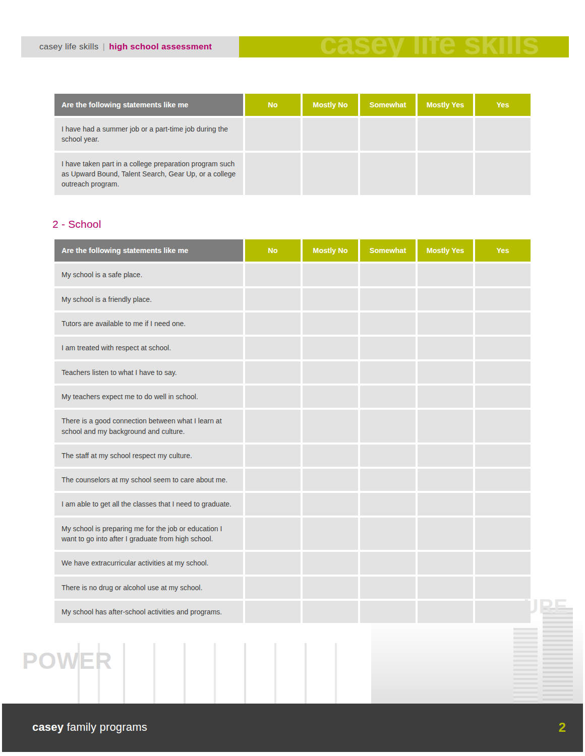casey life skills | high school assessment
casey life skills
POWER
URE
| Are the following statements like me | No | Mostly No | Somewhat | Mostly Yes | Yes |
| --- | --- | --- | --- | --- | --- |
| I have had a summer job or a part-time job during the school year. | | | | | |
| I have taken part in a college preparation program such as Upward Bound, Talent Search, Gear Up, or a college outreach program. | | | | | |
2 - School
| Are the following statements like me | No | Mostly No | Somewhat | Mostly Yes | Yes |
| --- | --- | --- | --- | --- | --- |
| My school is a safe place. | | | | | |
| My school is a friendly place. | | | | | |
| Tutors are available to me if I need one. | | | | | |
| I am treated with respect at school. | | | | | |
| Teachers listen to what I have to say. | | | | | |
| My teachers expect me to do well in school. | | | | | |
| There is a good connection between what I learn at school and my background and culture. | | | | | |
| The staff at my school respect my culture. | | | | | |
| The counselors at my school seem to care about me. | | | | | |
| I am able to get all the classes that I need to graduate. | | | | | |
| My school is preparing me for the job or education I want to go into after I graduate from high school. | | | | | |
| We have extracurricular activities at my school. | | | | | |
| There is no drug or alcohol use at my school. | | | | | |
| My school has after-school activities and programs. | | | | | |
casey family programs
2